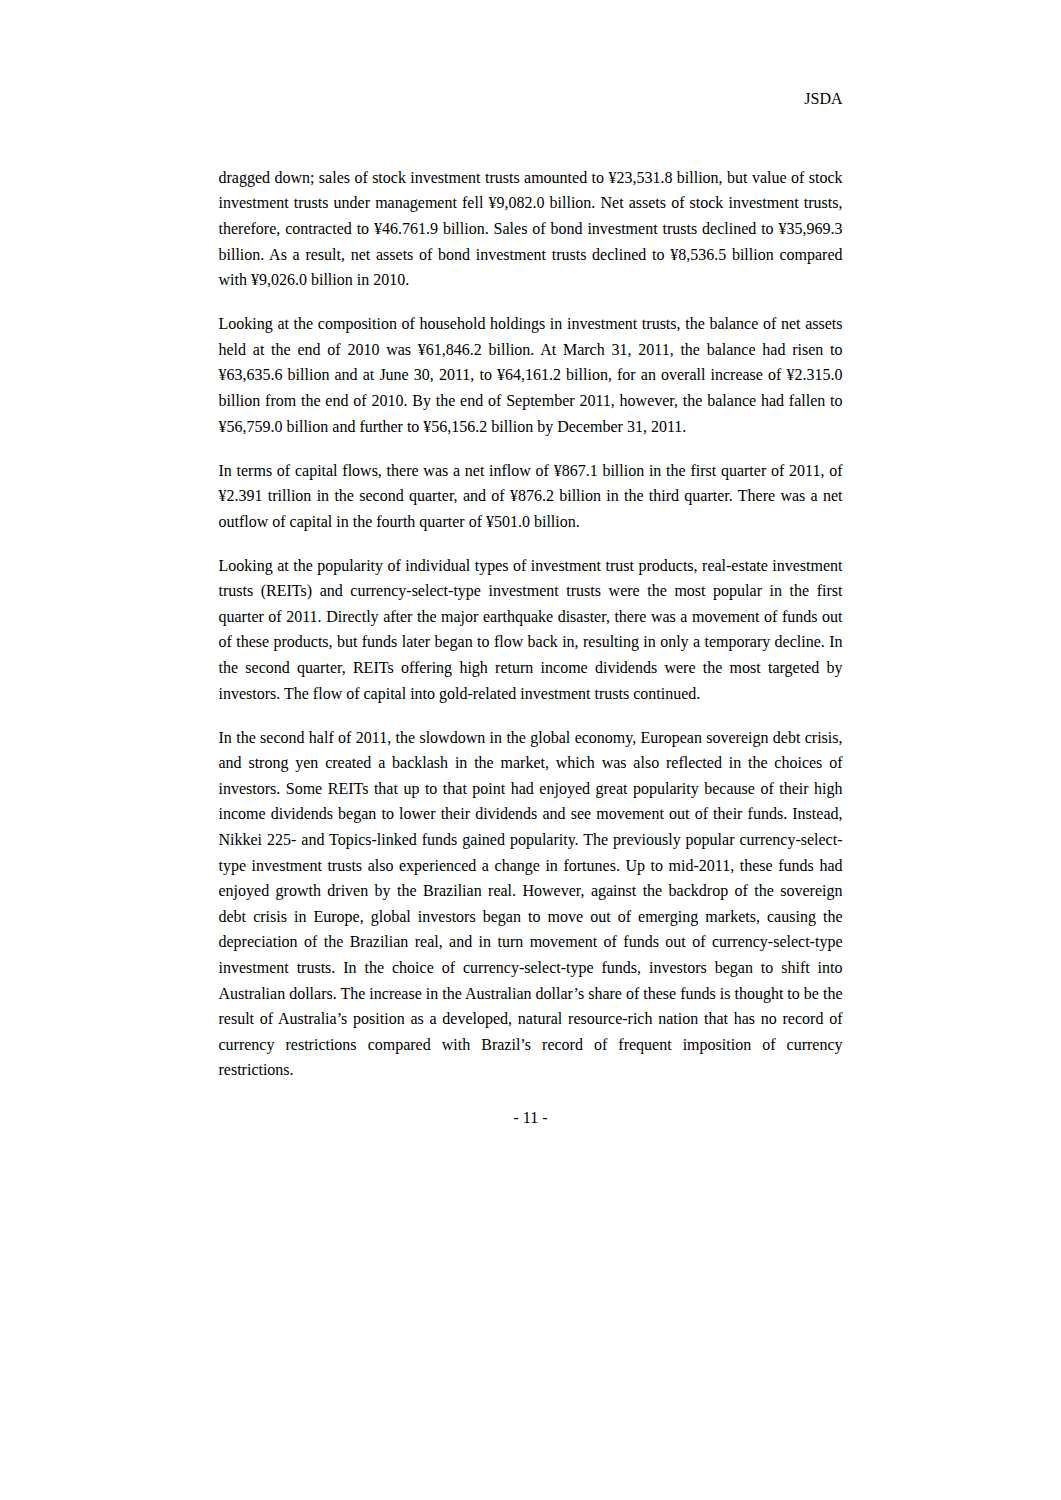JSDA
dragged down; sales of stock investment trusts amounted to ¥23,531.8 billion, but value of stock investment trusts under management fell ¥9,082.0 billion. Net assets of stock investment trusts, therefore, contracted to ¥46.761.9 billion. Sales of bond investment trusts declined to ¥35,969.3 billion. As a result, net assets of bond investment trusts declined to ¥8,536.5 billion compared with ¥9,026.0 billion in 2010.
Looking at the composition of household holdings in investment trusts, the balance of net assets held at the end of 2010 was ¥61,846.2 billion. At March 31, 2011, the balance had risen to ¥63,635.6 billion and at June 30, 2011, to ¥64,161.2 billion, for an overall increase of ¥2.315.0 billion from the end of 2010. By the end of September 2011, however, the balance had fallen to ¥56,759.0 billion and further to ¥56,156.2 billion by December 31, 2011.
In terms of capital flows, there was a net inflow of ¥867.1 billion in the first quarter of 2011, of ¥2.391 trillion in the second quarter, and of ¥876.2 billion in the third quarter. There was a net outflow of capital in the fourth quarter of ¥501.0 billion.
Looking at the popularity of individual types of investment trust products, real-estate investment trusts (REITs) and currency-select-type investment trusts were the most popular in the first quarter of 2011. Directly after the major earthquake disaster, there was a movement of funds out of these products, but funds later began to flow back in, resulting in only a temporary decline. In the second quarter, REITs offering high return income dividends were the most targeted by investors. The flow of capital into gold-related investment trusts continued.
In the second half of 2011, the slowdown in the global economy, European sovereign debt crisis, and strong yen created a backlash in the market, which was also reflected in the choices of investors. Some REITs that up to that point had enjoyed great popularity because of their high income dividends began to lower their dividends and see movement out of their funds. Instead, Nikkei 225- and Topics-linked funds gained popularity. The previously popular currency-select-type investment trusts also experienced a change in fortunes. Up to mid-2011, these funds had enjoyed growth driven by the Brazilian real. However, against the backdrop of the sovereign debt crisis in Europe, global investors began to move out of emerging markets, causing the depreciation of the Brazilian real, and in turn movement of funds out of currency-select-type investment trusts. In the choice of currency-select-type funds, investors began to shift into Australian dollars. The increase in the Australian dollar’s share of these funds is thought to be the result of Australia’s position as a developed, natural resource-rich nation that has no record of currency restrictions compared with Brazil’s record of frequent imposition of currency restrictions.
- 11 -